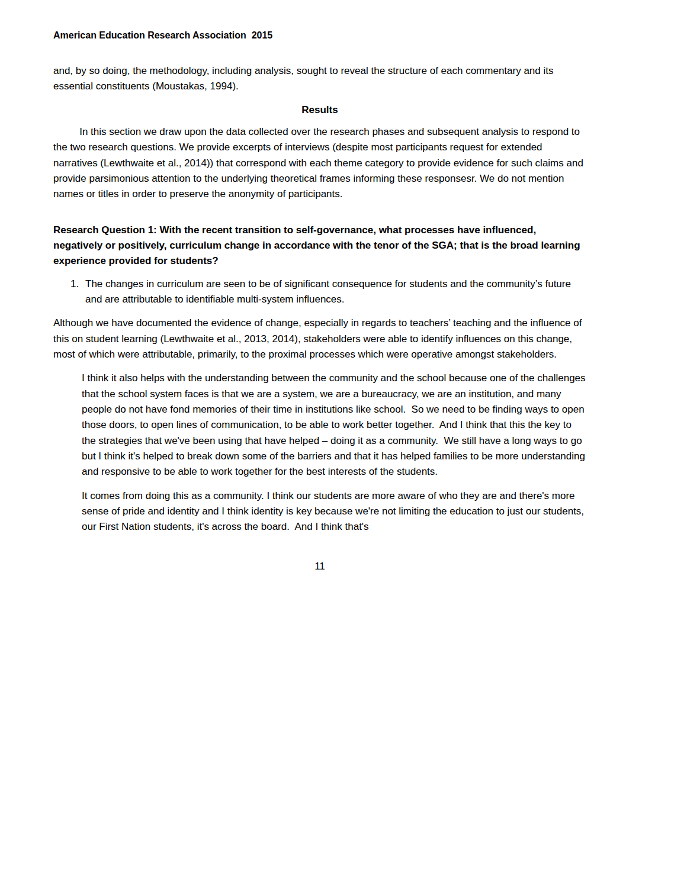American Education Research Association 2015
and, by so doing, the methodology, including analysis, sought to reveal the structure of each commentary and its essential constituents (Moustakas, 1994).
Results
In this section we draw upon the data collected over the research phases and subsequent analysis to respond to the two research questions. We provide excerpts of interviews (despite most participants request for extended narratives (Lewthwaite et al., 2014)) that correspond with each theme category to provide evidence for such claims and provide parsimonious attention to the underlying theoretical frames informing these responsesr. We do not mention names or titles in order to preserve the anonymity of participants.
Research Question 1: With the recent transition to self-governance, what processes have influenced, negatively or positively, curriculum change in accordance with the tenor of the SGA; that is the broad learning experience provided for students?
The changes in curriculum are seen to be of significant consequence for students and the community’s future and are attributable to identifiable multi-system influences.
Although we have documented the evidence of change, especially in regards to teachers’ teaching and the influence of this on student learning (Lewthwaite et al., 2013, 2014), stakeholders were able to identify influences on this change, most of which were attributable, primarily, to the proximal processes which were operative amongst stakeholders.
I think it also helps with the understanding between the community and the school because one of the challenges that the school system faces is that we are a system, we are a bureaucracy, we are an institution, and many people do not have fond memories of their time in institutions like school. So we need to be finding ways to open those doors, to open lines of communication, to be able to work better together. And I think that this the key to the strategies that we've been using that have helped – doing it as a community. We still have a long ways to go but I think it's helped to break down some of the barriers and that it has helped families to be more understanding and responsive to be able to work together for the best interests of the students.
It comes from doing this as a community. I think our students are more aware of who they are and there's more sense of pride and identity and I think identity is key because we're not limiting the education to just our students, our First Nation students, it's across the board. And I think that's
11